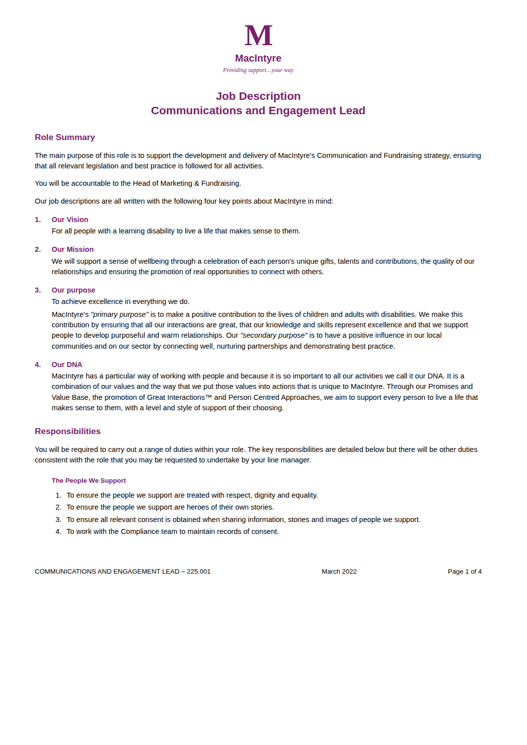M
MacIntyre
Providing support…your way
Job Description
Communications and Engagement Lead
Role Summary
The main purpose of this role is to support the development and delivery of MacIntyre's Communication and Fundraising strategy, ensuring that all relevant legislation and best practice is followed for all activities.
You will be accountable to the Head of Marketing & Fundraising.
Our job descriptions are all written with the following four key points about MacIntyre in mind:
1. Our Vision
For all people with a learning disability to live a life that makes sense to them.
2. Our Mission
We will support a sense of wellbeing through a celebration of each person's unique gifts, talents and contributions, the quality of our relationships and ensuring the promotion of real opportunities to connect with others.
3. Our purpose
To achieve excellence in everything we do.
MacIntyre's "primary purpose" is to make a positive contribution to the lives of children and adults with disabilities. We make this contribution by ensuring that all our interactions are great, that our knowledge and skills represent excellence and that we support people to develop purposeful and warm relationships. Our "secondary purpose" is to have a positive influence in our local communities and on our sector by connecting well, nurturing partnerships and demonstrating best practice.
4. Our DNA
MacIntyre has a particular way of working with people and because it is so important to all our activities we call it our DNA. It is a combination of our values and the way that we put those values into actions that is unique to MacIntyre. Through our Promises and Value Base, the promotion of Great Interactions™ and Person Centred Approaches, we aim to support every person to live a life that makes sense to them, with a level and style of support of their choosing.
Responsibilities
You will be required to carry out a range of duties within your role. The key responsibilities are detailed below but there will be other duties consistent with the role that you may be requested to undertake by your line manager.
The People We Support
To ensure the people we support are treated with respect, dignity and equality.
To ensure the people we support are heroes of their own stories.
To ensure all relevant consent is obtained when sharing information, stories and images of people we support.
To work with the Compliance team to maintain records of consent.
COMMUNICATIONS AND ENGAGEMENT LEAD – 225.001
March 2022
Page 1 of 4